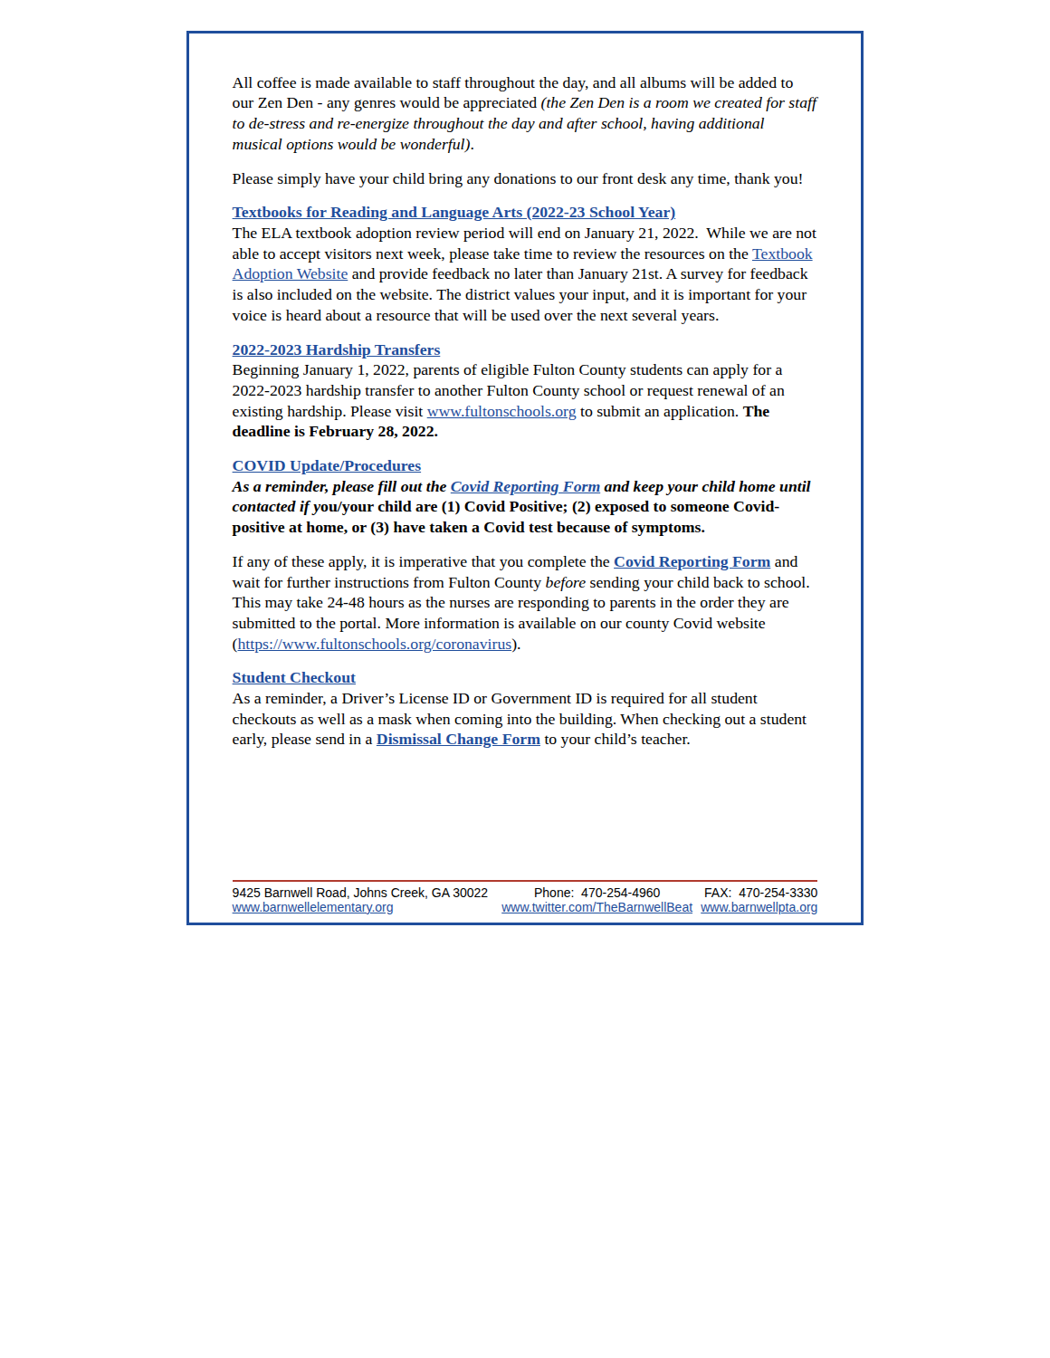All coffee is made available to staff throughout the day, and all albums will be added to our Zen Den - any genres would be appreciated (the Zen Den is a room we created for staff to de-stress and re-energize throughout the day and after school, having additional musical options would be wonderful).
Please simply have your child bring any donations to our front desk any time, thank you!
Textbooks for Reading and Language Arts (2022-23 School Year)
The ELA textbook adoption review period will end on January 21, 2022. While we are not able to accept visitors next week, please take time to review the resources on the Textbook Adoption Website and provide feedback no later than January 21st. A survey for feedback is also included on the website. The district values your input, and it is important for your voice is heard about a resource that will be used over the next several years.
2022-2023 Hardship Transfers
Beginning January 1, 2022, parents of eligible Fulton County students can apply for a 2022-2023 hardship transfer to another Fulton County school or request renewal of an existing hardship. Please visit www.fultonschools.org to submit an application. The deadline is February 28, 2022.
COVID Update/Procedures
As a reminder, please fill out the Covid Reporting Form and keep your child home until contacted if y ou/your child are (1) Covid Positive; (2) exposed to someone Covid-positive at home, or (3) have taken a Covid test because of symptoms.
If any of these apply, it is imperative that you complete the Covid Reporting Form and wait for further instructions from Fulton County before sending your child back to school. This may take 24-48 hours as the nurses are responding to parents in the order they are submitted to the portal. More information is available on our county Covid website (https://www.fultonschools.org/coronavirus).
Student Checkout
As a reminder, a Driver’s License ID or Government ID is required for all student checkouts as well as a mask when coming into the building. When checking out a student early, please send in a Dismissal Change Form to your child’s teacher.
| 9425 Barnwell Road, Johns Creek, GA 30022 | Phone: 470-254-4960 | FAX: 470-254-3330 |
| www.barnwellelementary.org | www.twitter.com/TheBarnwellBeat | www.barnwellpta.org |